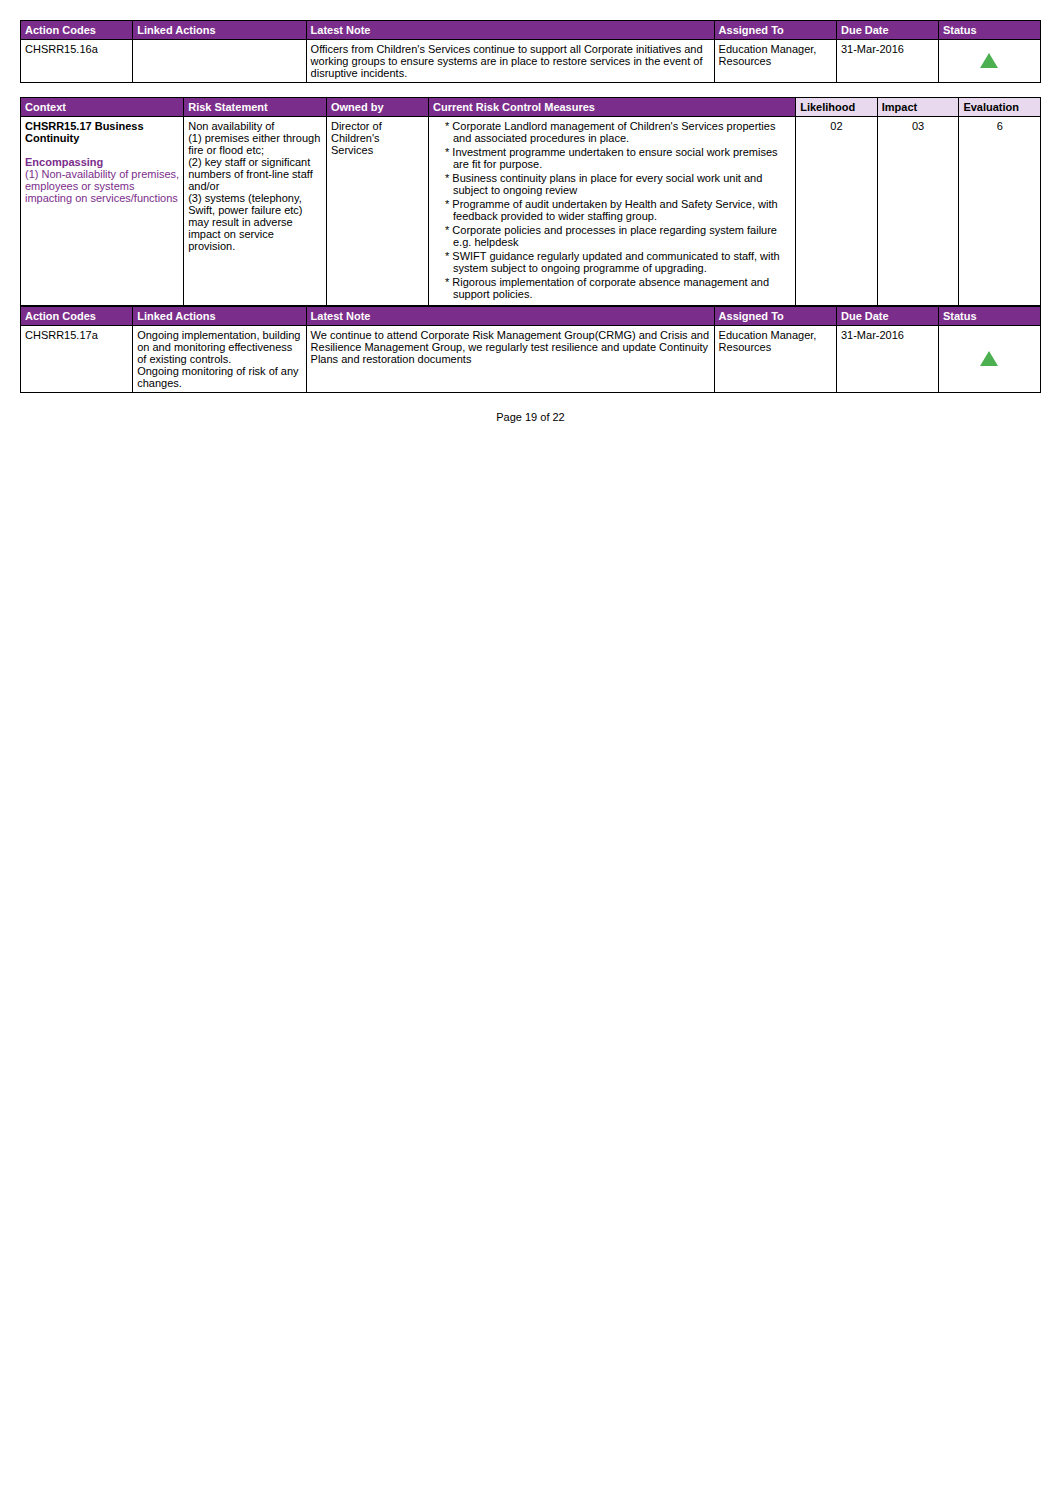| Action Codes | Linked Actions | Latest Note | Assigned To | Due Date | Status |
| --- | --- | --- | --- | --- | --- |
| CHSRR15.16a | | Officers from Children's Services continue to support all Corporate initiatives and working groups to ensure systems are in place to restore services in the event of disruptive incidents. | Education Manager, Resources | 31-Mar-2016 | |
| Context | Risk Statement | Owned by | Current Risk Control Measures | Likelihood | Impact | Evaluation |
| --- | --- | --- | --- | --- | --- | --- |
| CHSRR15.17 Business Continuity Encompassing (1) Non-availability of premises, employees or systems impacting on services/functions | Non availability of (1) premises either through fire or flood etc; (2) key staff or significant numbers of front-line staff and/or (3) systems (telephony, Swift, power failure etc) may result in adverse impact on service provision. | Director of Children's Services | * Corporate Landlord management of Children's Services properties and associated procedures in place. * Investment programme undertaken to ensure social work premises are fit for purpose. * Business continuity plans in place for every social work unit and subject to ongoing review * Programme of audit undertaken by Health and Safety Service, with feedback provided to wider staffing group. * Corporate policies and processes in place regarding system failure e.g. helpdesk * SWIFT guidance regularly updated and communicated to staff, with system subject to ongoing programme of upgrading. * Rigorous implementation of corporate absence management and support policies. | 02 | 03 | 6 |
| Action Codes | Linked Actions | Latest Note | Assigned To | Due Date | Status |
| --- | --- | --- | --- | --- | --- |
| CHSRR15.17a | Ongoing implementation, building on and monitoring effectiveness of existing controls. Ongoing monitoring of risk of any changes. | We continue to attend Corporate Risk Management Group(CRMG) and Crisis and Resilience Management Group, we regularly test resilience and update Continuity Plans and restoration documents | Education Manager, Resources | 31-Mar-2016 | |
Page 19 of 22